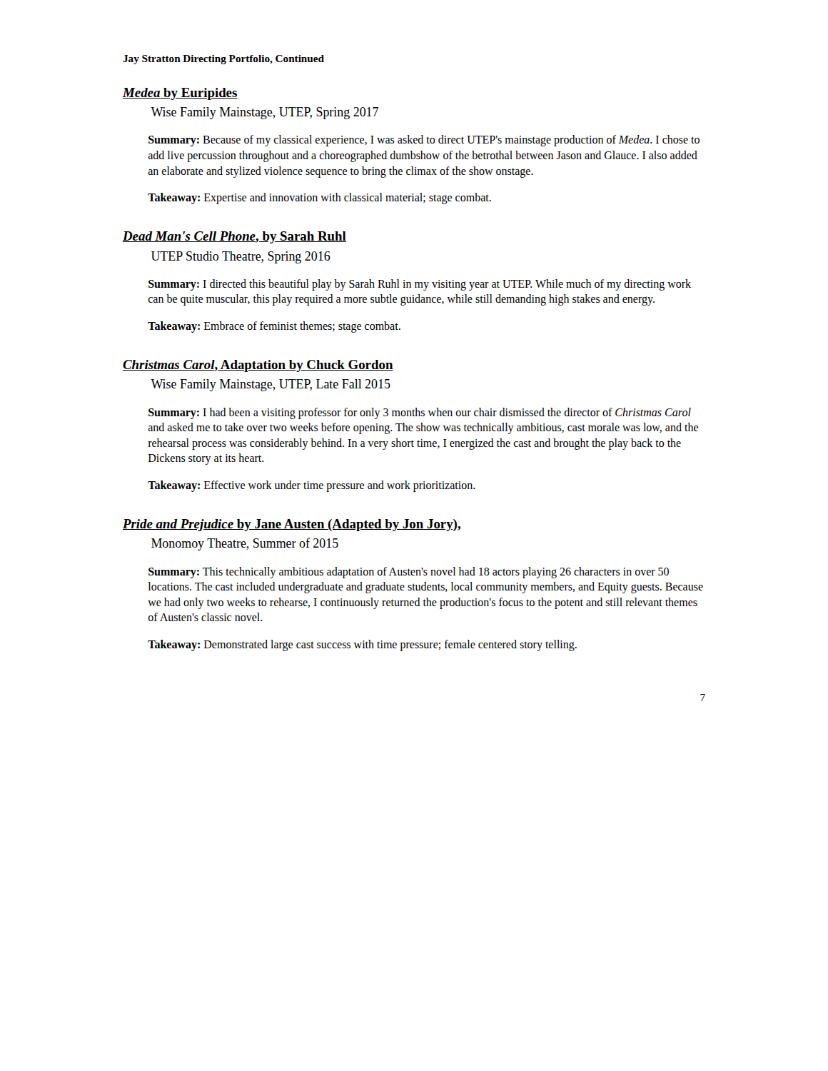Jay Stratton Directing Portfolio, Continued
Medea by Euripides
Wise Family Mainstage, UTEP, Spring 2017
Summary: Because of my classical experience, I was asked to direct UTEP's mainstage production of Medea. I chose to add live percussion throughout and a choreographed dumbshow of the betrothal between Jason and Glauce. I also added an elaborate and stylized violence sequence to bring the climax of the show onstage.
Takeaway: Expertise and innovation with classical material; stage combat.
Dead Man's Cell Phone, by Sarah Ruhl
UTEP Studio Theatre, Spring 2016
Summary: I directed this beautiful play by Sarah Ruhl in my visiting year at UTEP. While much of my directing work can be quite muscular, this play required a more subtle guidance, while still demanding high stakes and energy.
Takeaway: Embrace of feminist themes; stage combat.
Christmas Carol, Adaptation by Chuck Gordon
Wise Family Mainstage, UTEP, Late Fall 2015
Summary: I had been a visiting professor for only 3 months when our chair dismissed the director of Christmas Carol and asked me to take over two weeks before opening. The show was technically ambitious, cast morale was low, and the rehearsal process was considerably behind. In a very short time, I energized the cast and brought the play back to the Dickens story at its heart.
Takeaway: Effective work under time pressure and work prioritization.
Pride and Prejudice by Jane Austen (Adapted by Jon Jory),
Monomoy Theatre, Summer of 2015
Summary: This technically ambitious adaptation of Austen's novel had 18 actors playing 26 characters in over 50 locations. The cast included undergraduate and graduate students, local community members, and Equity guests. Because we had only two weeks to rehearse, I continuously returned the production's focus to the potent and still relevant themes of Austen's classic novel.
Takeaway: Demonstrated large cast success with time pressure; female centered story telling.
7